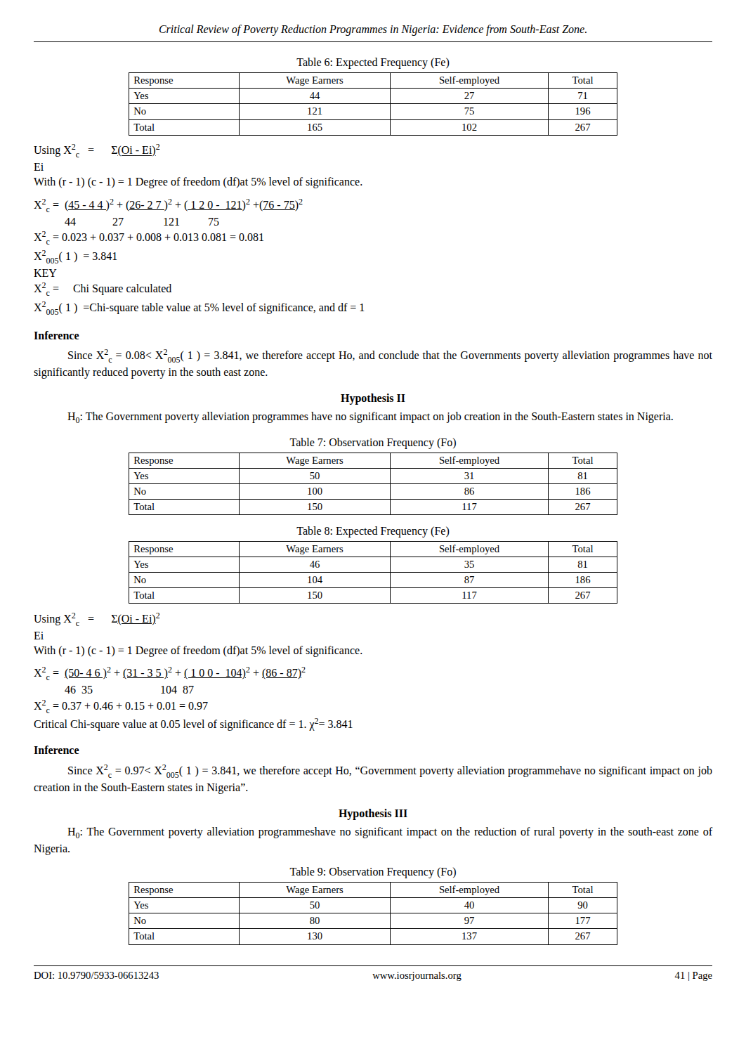Critical Review of Poverty Reduction Programmes in Nigeria: Evidence from South-East Zone.
Table 6: Expected Frequency (Fe)
| Response | Wage Earners | Self-employed | Total |
| --- | --- | --- | --- |
| Yes | 44 | 27 | 71 |
| No | 121 | 75 | 196 |
| Total | 165 | 102 | 267 |
Using X2c = Σ(Oi - Ei)2
Ei
With (r - 1) (c - 1) = 1 Degree of freedom (df)at 5% level of significance.
X2c = (45 - 4 4 )2 + (26- 2 7 )2 + ( 1 2 0 - 121)2 +(76 - 75)2
44 27 121 75
X2c = 0.023 + 0.037 + 0.008 + 0.013 0.081 = 0.081
X2005( 1 ) = 3.841
KEY
X2c = Chi Square calculated
X2005( 1 ) =Chi-square table value at 5% level of significance, and df = 1
Inference
Since X2c = 0.08< X2005( 1 ) = 3.841, we therefore accept Ho, and conclude that the Governments poverty alleviation programmes have not significantly reduced poverty in the south east zone.
Hypothesis II
H0: The Government poverty alleviation programmes have no significant impact on job creation in the South-Eastern states in Nigeria.
Table 7: Observation Frequency (Fo)
| Response | Wage Earners | Self-employed | Total |
| --- | --- | --- | --- |
| Yes | 50 | 31 | 81 |
| No | 100 | 86 | 186 |
| Total | 150 | 117 | 267 |
Table 8: Expected Frequency (Fe)
| Response | Wage Earners | Self-employed | Total |
| --- | --- | --- | --- |
| Yes | 46 | 35 | 81 |
| No | 104 | 87 | 186 |
| Total | 150 | 117 | 267 |
Using X2c = Σ(Oi - Ei)2
Ei
With (r - 1) (c - 1) = 1 Degree of freedom (df)at 5% level of significance.
X2c = (50- 4 6 )2 + (31 - 3 5 )2 + ( 1 0 0 - 104)2 + (86 - 87)2
46 35 104 87
X2c = 0.37 + 0.46 + 0.15 + 0.01 = 0.97
Critical Chi-square value at 0.05 level of significance df = 1. χ2= 3.841
Inference
Since X2c = 0.97< X2005( 1 ) = 3.841, we therefore accept Ho, “Government poverty alleviation programmehave no significant impact on job creation in the South-Eastern states in Nigeria”.
Hypothesis III
H0: The Government poverty alleviation programmeshave no significant impact on the reduction of rural poverty in the south-east zone of Nigeria.
Table 9: Observation Frequency (Fo)
| Response | Wage Earners | Self-employed | Total |
| --- | --- | --- | --- |
| Yes | 50 | 40 | 90 |
| No | 80 | 97 | 177 |
| Total | 130 | 137 | 267 |
DOI: 10.9790/5933-06613243 www.iosrjournals.org 41 | Page